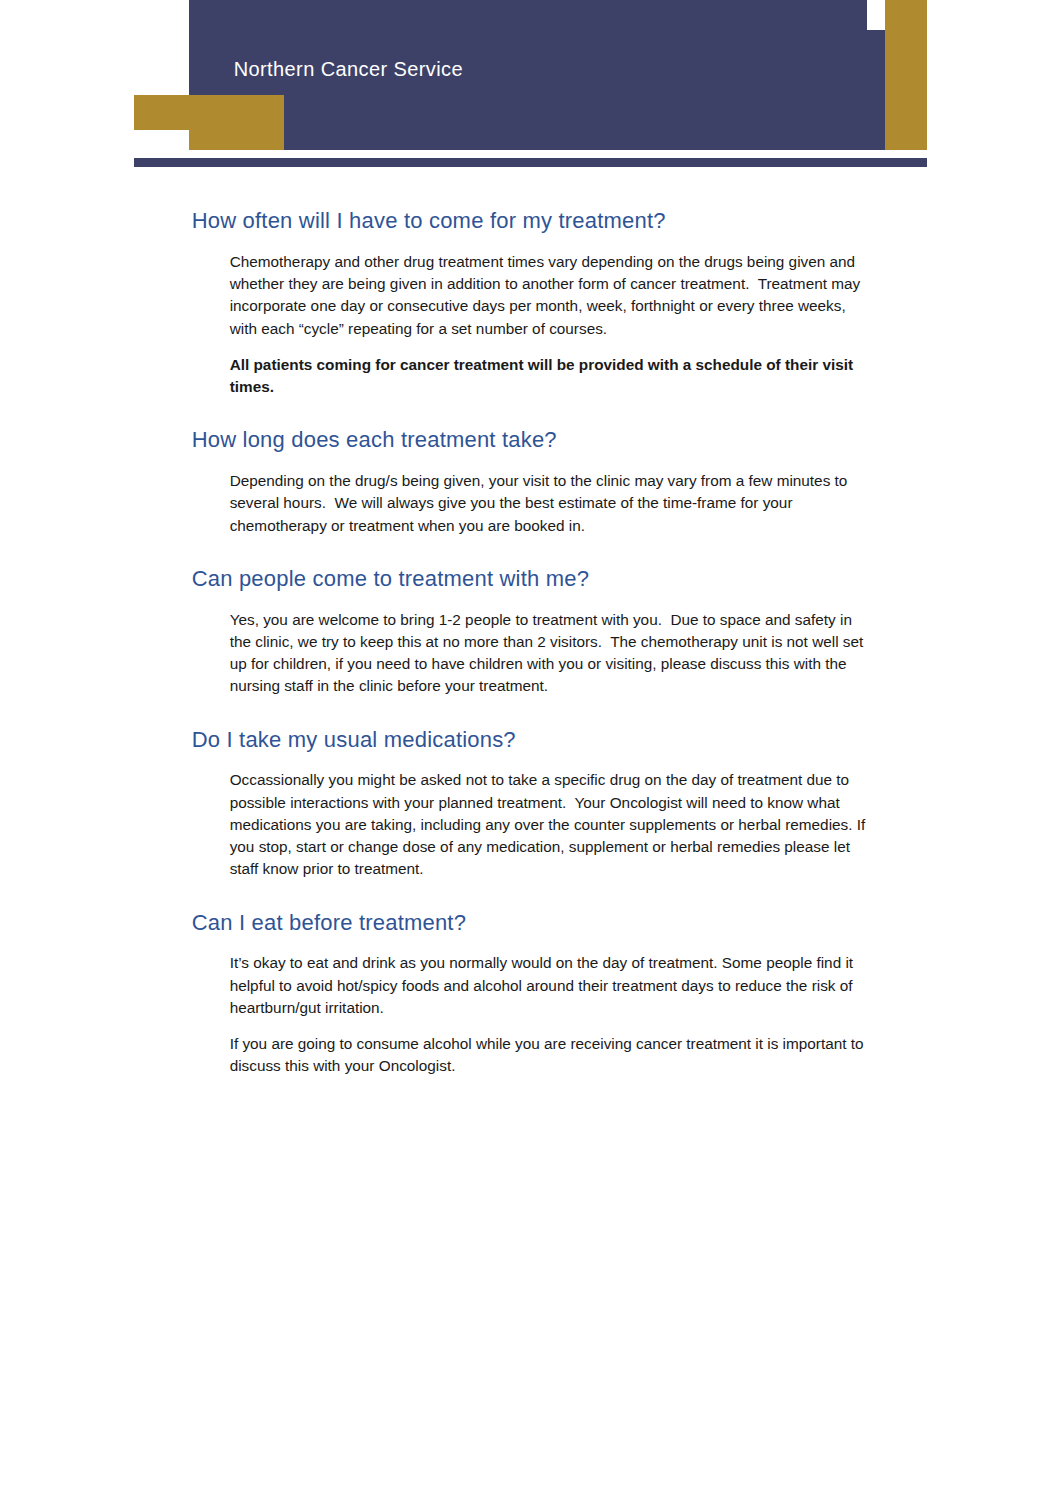Northern Cancer Service
How often will I have to come for my treatment?
Chemotherapy and other drug treatment times vary depending on the drugs being given and whether they are being given in addition to another form of cancer treatment. Treatment may incorporate one day or consecutive days per month, week, forthnight or every three weeks, with each “cycle” repeating for a set number of courses.
All patients coming for cancer treatment will be provided with a schedule of their visit times.
How long does each treatment take?
Depending on the drug/s being given, your visit to the clinic may vary from a few minutes to several hours. We will always give you the best estimate of the time-frame for your chemotherapy or treatment when you are booked in.
Can people come to treatment with me?
Yes, you are welcome to bring 1-2 people to treatment with you. Due to space and safety in the clinic, we try to keep this at no more than 2 visitors. The chemotherapy unit is not well set up for children, if you need to have children with you or visiting, please discuss this with the nursing staff in the clinic before your treatment.
Do I take my usual medications?
Occassionally you might be asked not to take a specific drug on the day of treatment due to possible interactions with your planned treatment. Your Oncologist will need to know what medications you are taking, including any over the counter supplements or herbal remedies. If you stop, start or change dose of any medication, supplement or herbal remedies please let staff know prior to treatment.
Can I eat before treatment?
It’s okay to eat and drink as you normally would on the day of treatment. Some people find it helpful to avoid hot/spicy foods and alcohol around their treatment days to reduce the risk of heartburn/gut irritation.
If you are going to consume alcohol while you are receiving cancer treatment it is important to discuss this with your Oncologist.